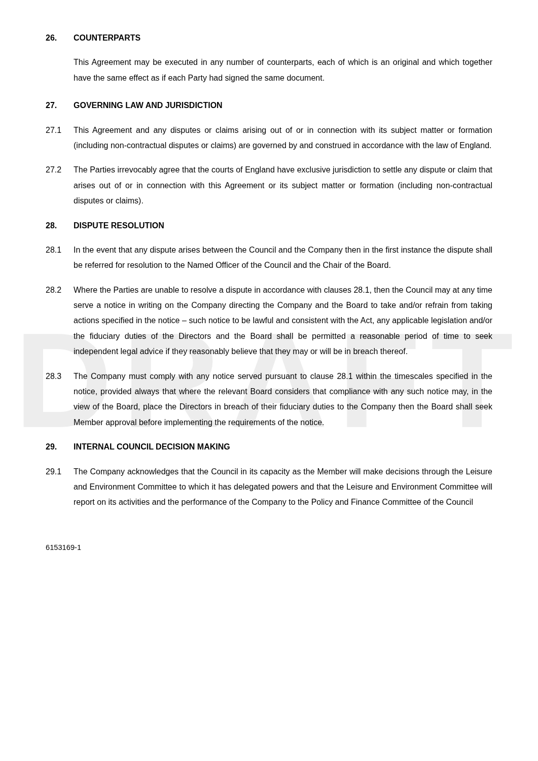DRAFT
26. COUNTERPARTS
This Agreement may be executed in any number of counterparts, each of which is an original and which together have the same effect as if each Party had signed the same document.
27. GOVERNING LAW AND JURISDICTION
27.1 This Agreement and any disputes or claims arising out of or in connection with its subject matter or formation (including non-contractual disputes or claims) are governed by and construed in accordance with the law of England.
27.2 The Parties irrevocably agree that the courts of England have exclusive jurisdiction to settle any dispute or claim that arises out of or in connection with this Agreement or its subject matter or formation (including non-contractual disputes or claims).
28. DISPUTE RESOLUTION
28.1 In the event that any dispute arises between the Council and the Company then in the first instance the dispute shall be referred for resolution to the Named Officer of the Council and the Chair of the Board.
28.2 Where the Parties are unable to resolve a dispute in accordance with clauses 28.1, then the Council may at any time serve a notice in writing on the Company directing the Company and the Board to take and/or refrain from taking actions specified in the notice – such notice to be lawful and consistent with the Act, any applicable legislation and/or the fiduciary duties of the Directors and the Board shall be permitted a reasonable period of time to seek independent legal advice if they reasonably believe that they may or will be in breach thereof.
28.3 The Company must comply with any notice served pursuant to clause 28.1 within the timescales specified in the notice, provided always that where the relevant Board considers that compliance with any such notice may, in the view of the Board, place the Directors in breach of their fiduciary duties to the Company then the Board shall seek Member approval before implementing the requirements of the notice.
29. INTERNAL COUNCIL DECISION MAKING
29.1 The Company acknowledges that the Council in its capacity as the Member will make decisions through the Leisure and Environment Committee to which it has delegated powers and that the Leisure and Environment Committee will report on its activities and the performance of the Company to the Policy and Finance Committee of the Council
6153169-1